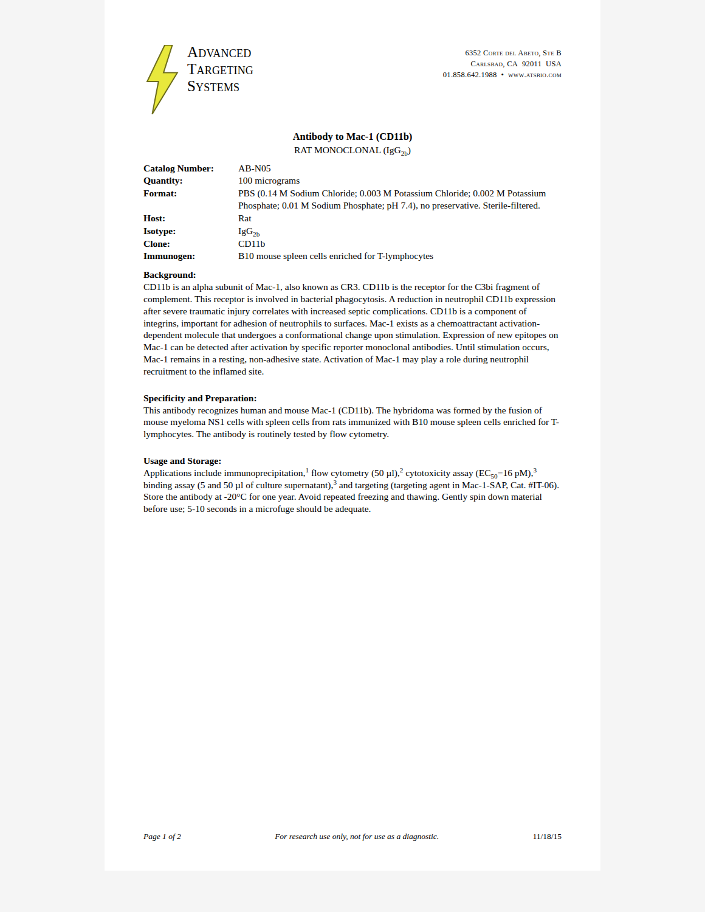Advanced Targeting Systems
6352 Corte del Abeto, Ste B
Carlsbad, CA 92011 USA
01.858.642.1988 • www.atsbio.com
Antibody to Mac-1 (CD11b)
RAT MONOCLONAL (IgG2b)
| Catalog Number: | AB-N05 |
| Quantity: | 100 micrograms |
| Format: | PBS (0.14 M Sodium Chloride; 0.003 M Potassium Chloride; 0.002 M Potassium Phosphate; 0.01 M Sodium Phosphate; pH 7.4), no preservative. Sterile-filtered. |
| Host: | Rat |
| Isotype: | IgG 2b |
| Clone: | CD11b |
| Immunogen: | B10 mouse spleen cells enriched for T-lymphocytes |
Background:
CD11b is an alpha subunit of Mac-1, also known as CR3. CD11b is the receptor for the C3bi fragment of complement. This receptor is involved in bacterial phagocytosis. A reduction in neutrophil CD11b expression after severe traumatic injury correlates with increased septic complications. CD11b is a component of integrins, important for adhesion of neutrophils to surfaces. Mac-1 exists as a chemoattractant activation-dependent molecule that undergoes a conformational change upon stimulation. Expression of new epitopes on Mac-1 can be detected after activation by specific reporter monoclonal antibodies. Until stimulation occurs, Mac-1 remains in a resting, non-adhesive state. Activation of Mac-1 may play a role during neutrophil recruitment to the inflamed site.
Specificity and Preparation:
This antibody recognizes human and mouse Mac-1 (CD11b). The hybridoma was formed by the fusion of mouse myeloma NS1 cells with spleen cells from rats immunized with B10 mouse spleen cells enriched for T-lymphocytes. The antibody is routinely tested by flow cytometry.
Usage and Storage:
Applications include immunoprecipitation,1 flow cytometry (50 µl),2 cytotoxicity assay (EC50=16 pM),3 binding assay (5 and 50 µl of culture supernatant),3 and targeting (targeting agent in Mac-1-SAP, Cat. #IT-06). Store the antibody at -20°C for one year. Avoid repeated freezing and thawing. Gently spin down material before use; 5-10 seconds in a microfuge should be adequate.
Page 1 of 2
For research use only, not for use as a diagnostic.
11/18/15